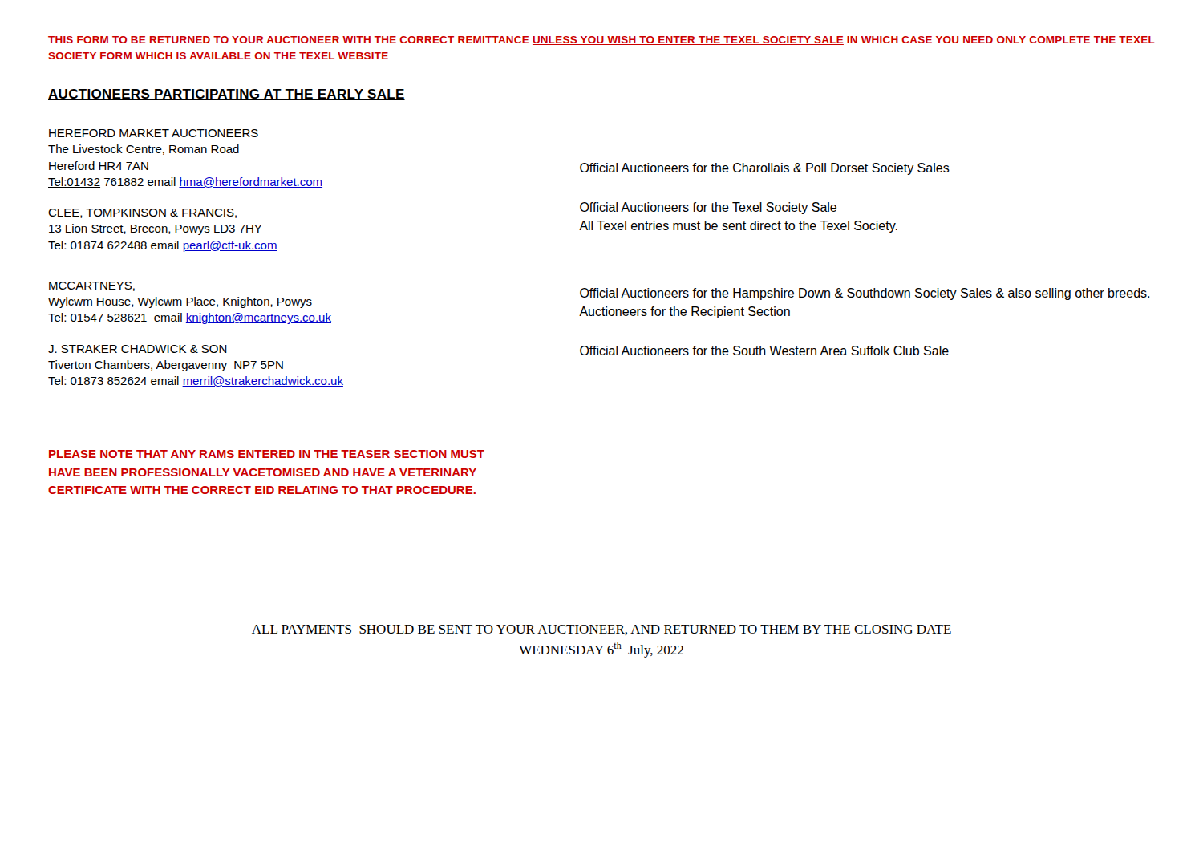THIS FORM TO BE RETURNED TO YOUR AUCTIONEER WITH THE CORRECT REMITTANCE UNLESS YOU WISH TO ENTER THE TEXEL SOCIETY SALE IN WHICH CASE YOU NEED ONLY COMPLETE THE TEXEL SOCIETY FORM WHICH IS AVAILABLE ON THE TEXEL WEBSITE
AUCTIONEERS PARTICIPATING AT THE EARLY SALE
| HEREFORD MARKET AUCTIONEERS The Livestock Centre, Roman Road Hereford HR4 7AN Tel:01432 761882 email hma@herefordmarket.com CLEE, TOMPKINSON & FRANCIS, 13 Lion Street, Brecon, Powys LD3 7HY Tel: 01874 622488 email pearl@ctf-uk.com McCARTNEYS, Wylcwm House, Wylcwm Place, Knighton, Powys Tel: 01547 528621 email knighton@mcartneys.co.uk J. STRAKER CHADWICK & SON Tiverton Chambers, Abergavenny NP7 5PN Tel: 01873 852624 email merril@strakerchadwick.co.uk PLEASE NOTE THAT ANY RAMS ENTERED IN THE TEASER SECTION MUST HAVE BEEN PROFESSIONALLY VACETOMISED AND HAVE A VETERINARY CERTIFICATE WITH THE CORRECT EID RELATING TO THAT PROCEDURE . | Official Auctioneers for the Charollais & Poll Dorset Society Sales Official Auctioneers for the Texel Society Sale All Texel entries must be sent direct to the Texel Society. Official Auctioneers for the Hampshire Down & Southdown Society Sales & also selling other breeds. Auctioneers for the Recipient Section Official Auctioneers for the South Western Area Suffolk Club Sale |
ALL PAYMENTS SHOULD BE SENT TO YOUR AUCTIONEER, AND RETURNED TO THEM BY THE CLOSING DATE
WEDNESDAY 6th July, 2022